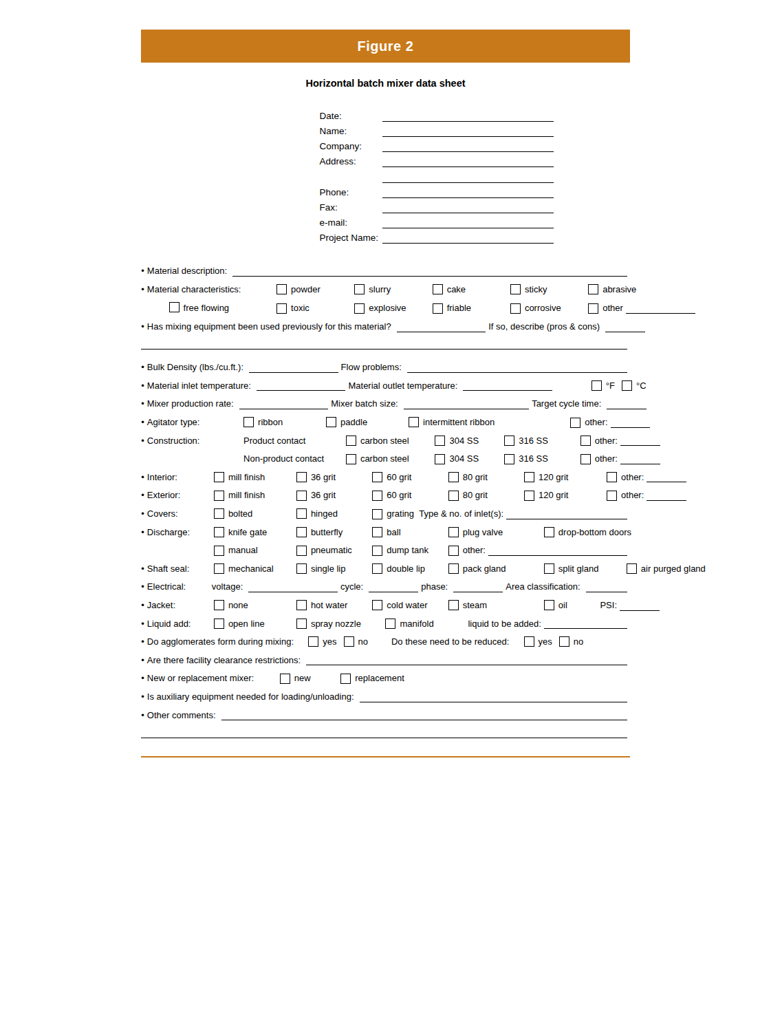Figure 2
Horizontal batch mixer data sheet
| Date: | |
| Name: | |
| Company: | |
| Address: | |
| Phone: | |
| Fax: | |
| e-mail: | |
| Project Name: | |
•Material description:
•Material characteristics:
powder
slurry
cake
sticky
abrasive
free flowing
toxic
explosive
friable
corrosive
other
•Has mixing equipment been used previously for this material? If so, describe (pros & cons)
•Bulk Density (lbs./cu.ft.): Flow problems:
•Material inlet temperature: Material outlet temperature: °F °C
•Mixer production rate: Mixer batch size: Target cycle time:
•Agitator type:
ribbon
paddle
intermittent ribbon
other:
•Construction:
Product contact
carbon steel
304 SS
316 SS
other:
Non-product contact
carbon steel
304 SS
316 SS
other:
•Interior:
mill finish
36 grit
60 grit
80 grit
120 grit
other:
•Exterior:
mill finish
36 grit
60 grit
80 grit
120 grit
other:
•Covers:
bolted
hinged
grating Type & no. of inlet(s):
•Discharge:
knife gate
butterfly
ball
plug valve
drop-bottom doors
manual
pneumatic
dump tank
other:
•Shaft seal:
mechanical
single lip
double lip
pack gland
split gland
air purged gland
•Electrical: voltage: cycle: phase: Area classification:
•Jacket:
none
hot water
cold water
steam
oil
PSI:
•Liquid add:
open line
spray nozzle
manifold
liquid to be added:
•Do agglomerates form during mixing: yes no Do these need to be reduced: yes no
•Are there facility clearance restrictions:
•New or replacement mixer: new replacement
•Is auxiliary equipment needed for loading/unloading:
•Other comments: